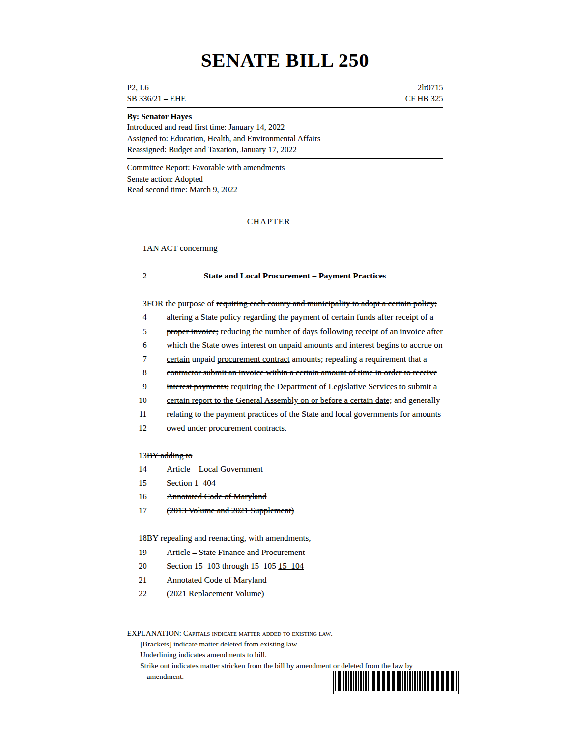SENATE BILL 250
P2, L6 2lr0715
SB 336/21 – EHE CF HB 325
By: Senator Hayes
Introduced and read first time: January 14, 2022
Assigned to: Education, Health, and Environmental Affairs
Reassigned: Budget and Taxation, January 17, 2022
Committee Report: Favorable with amendments
Senate action: Adopted
Read second time: March 9, 2022
CHAPTER ______
| 1 | AN ACT concerning |
| 2 | State and Local Procurement – Payment Practices |
| 3 | FOR the purpose of requiring each county and municipality to adopt a certain policy; |
| 4 | altering a State policy regarding the payment of certain funds after receipt of a |
| 5 | proper invoice; reducing the number of days following receipt of an invoice after |
| 6 | which the State owes interest on unpaid amounts and interest begins to accrue on |
| 7 | certain unpaid procurement contract amounts; repealing a requirement that a |
| 8 | contractor submit an invoice within a certain amount of time in order to receive |
| 9 | interest payments; requiring the Department of Legislative Services to submit a |
| 10 | certain report to the General Assembly on or before a certain date; and generally |
| 11 | relating to the payment practices of the State and local governments for amounts |
| 12 | owed under procurement contracts. |
| 13 | BY adding to |
| 14 | Article – Local Government |
| 15 | Section 1–404 |
| 16 | Annotated Code of Maryland |
| 17 | (2013 Volume and 2021 Supplement) |
| 18 | BY repealing and reenacting, with amendments, |
| 19 | Article – State Finance and Procurement |
| 20 | Section 15–103 through 15–105 15–104 |
| 21 | Annotated Code of Maryland |
| 22 | (2021 Replacement Volume) |
EXPLANATION: Capitals indicate matter added to existing law.
[Brackets] indicate matter deleted from existing law.
Underlining indicates amendments to bill.
Strike out indicates matter stricken from the bill by amendment or deleted from the law by
amendment.